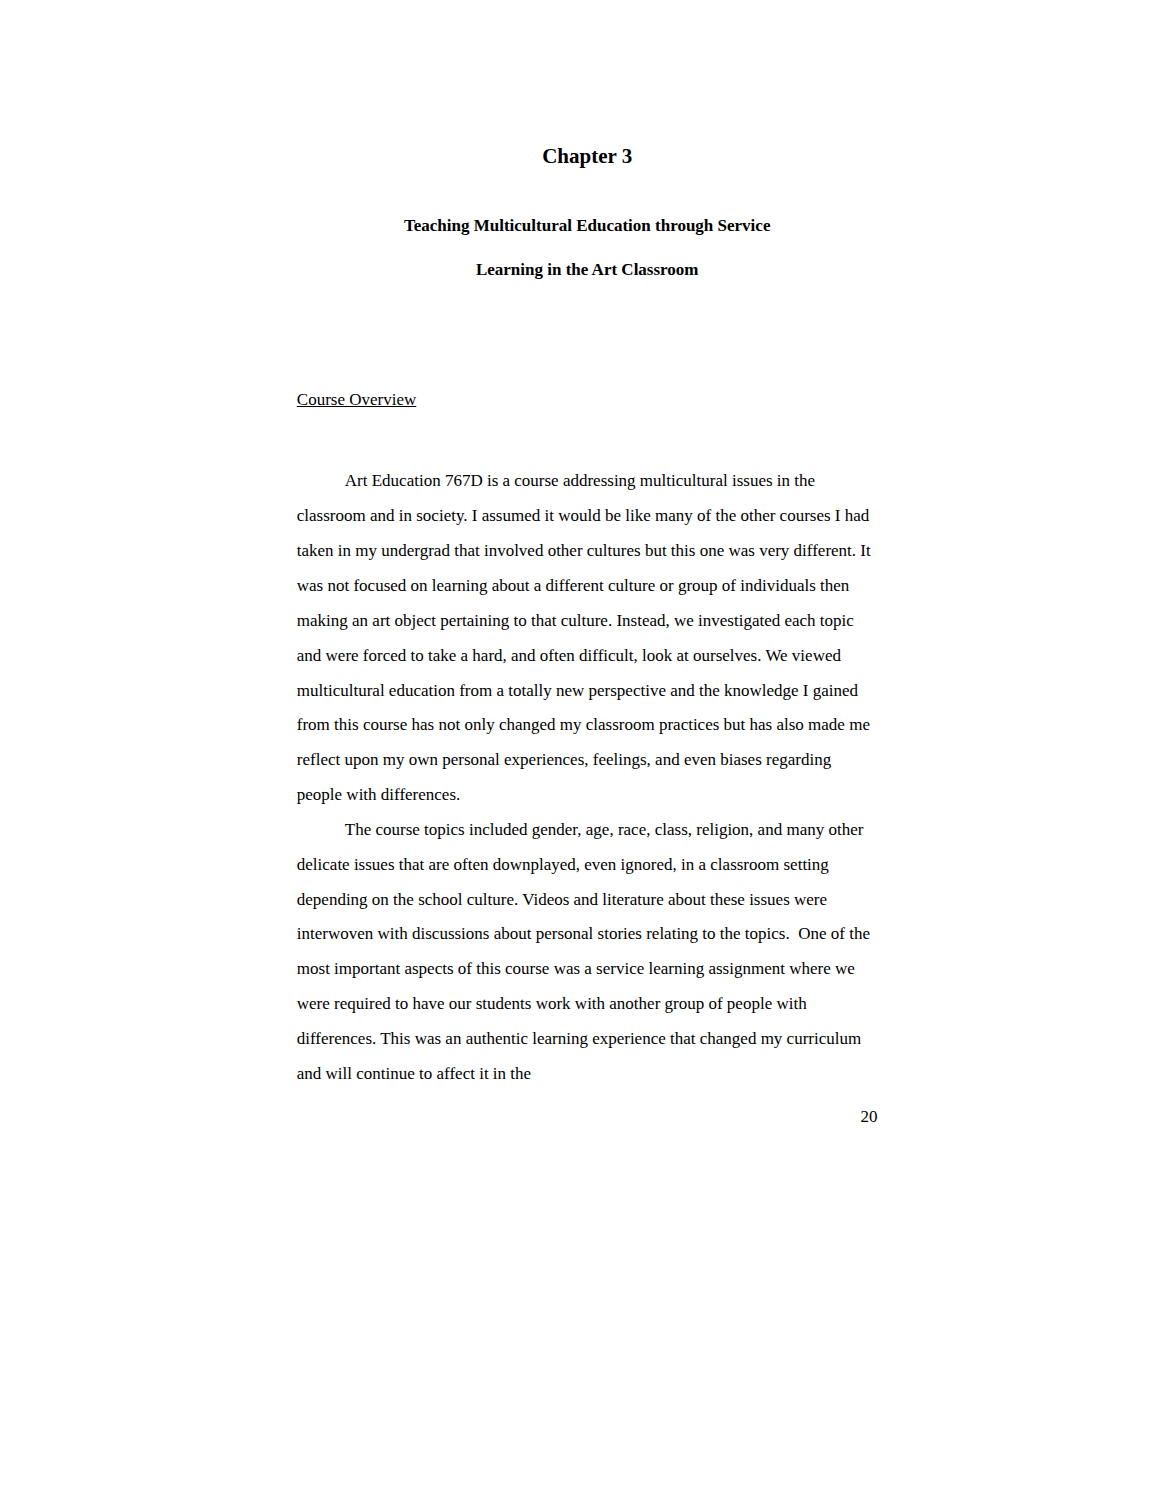Chapter 3
Teaching Multicultural Education through Service
Learning in the Art Classroom
Course Overview
Art Education 767D is a course addressing multicultural issues in the classroom and in society. I assumed it would be like many of the other courses I had taken in my undergrad that involved other cultures but this one was very different. It was not focused on learning about a different culture or group of individuals then making an art object pertaining to that culture. Instead, we investigated each topic and were forced to take a hard, and often difficult, look at ourselves. We viewed multicultural education from a totally new perspective and the knowledge I gained from this course has not only changed my classroom practices but has also made me reflect upon my own personal experiences, feelings, and even biases regarding people with differences.
The course topics included gender, age, race, class, religion, and many other delicate issues that are often downplayed, even ignored, in a classroom setting depending on the school culture. Videos and literature about these issues were interwoven with discussions about personal stories relating to the topics. One of the most important aspects of this course was a service learning assignment where we were required to have our students work with another group of people with differences. This was an authentic learning experience that changed my curriculum and will continue to affect it in the
20